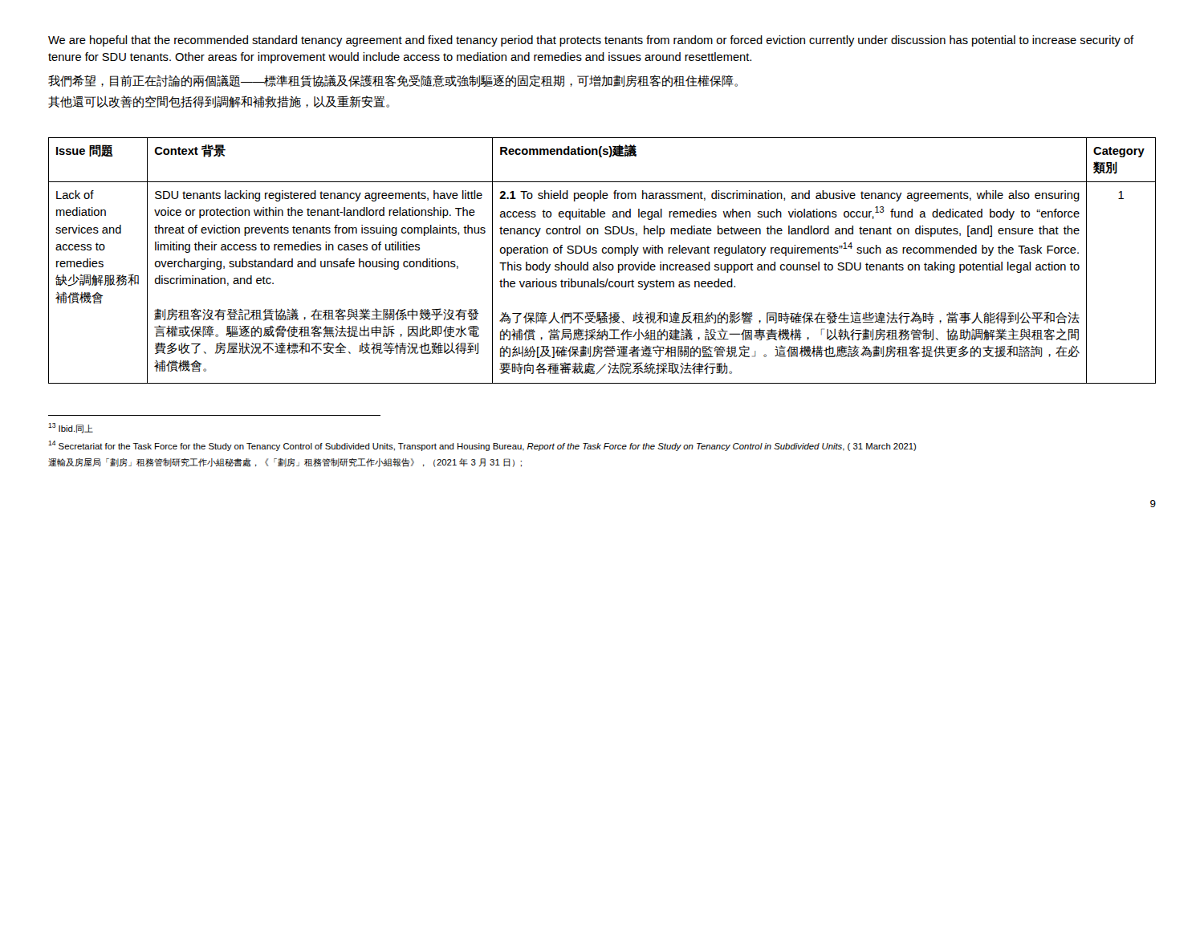We are hopeful that the recommended standard tenancy agreement and fixed tenancy period that protects tenants from random or forced eviction currently under discussion has potential to increase security of tenure for SDU tenants. Other areas for improvement would include access to mediation and remedies and issues around resettlement.
我們希望，目前正在討論的兩個議題——標準租賃協議及保護租客免受隨意或強制驅逐的固定租期，可增加劃房租客的租住權保障。
其他還可以改善的空間包括得到調解和補救措施，以及重新安置。
| Issue 問題 | Context 背景 | Recommendation(s)建議 | Category 類別 |
| --- | --- | --- | --- |
| Lack of mediation services and access to remedies 缺少調解服務和補償機會 | SDU tenants lacking registered tenancy agreements, have little voice or protection within the tenant-landlord relationship. The threat of eviction prevents tenants from issuing complaints, thus limiting their access to remedies in cases of utilities overcharging, substandard and unsafe housing conditions, discrimination, and etc. 劃房租客沒有登記租賃協議，在租客與業主關係中幾乎沒有發言權或保障。驅逐的威脅使租客無法提出申訴，因此即使水電費多收了、房屋狀況不達標和不安全、歧視等情況也難以得到補償機會。 | 2.1 To shield people from harassment, discrimination, and abusive tenancy agreements, while also ensuring access to equitable and legal remedies when such violations occur, 13 fund a dedicated body to “enforce tenancy control on SDUs, help mediate between the landlord and tenant on disputes, [and] ensure that the operation of SDUs comply with relevant regulatory requirements” 14 such as recommended by the Task Force. This body should also provide increased support and counsel to SDU tenants on taking potential legal action to the various tribunals/court system as needed. 為了保障人們不受騷擾、歧視和違反租約的影響，同時確保在發生這些違法行為時，當事人能得到公平和合法的補償，當局應採納工作小組的建議，設立一個專責機構，「以執行劃房租務管制、協助調解業主與租客之間的糾紛[及]確保劃房營運者遵守相關的監管規定」。這個機構也應該為劃房租客提供更多的支援和諮詢，在必要時向各種審裁處／法院系統採取法律行動。 | 1 |
13 Ibid.同上
14 Secretariat for the Task Force for the Study on Tenancy Control of Subdivided Units, Transport and Housing Bureau, Report of the Task Force for the Study on Tenancy Control in Subdivided Units, ( 31 March 2021)
運輸及房屋局「劃房」租務管制研究工作小組秘書處，《「劃房」租務管制研究工作小組報告》，（2021 年 3 月 31 日）;
9